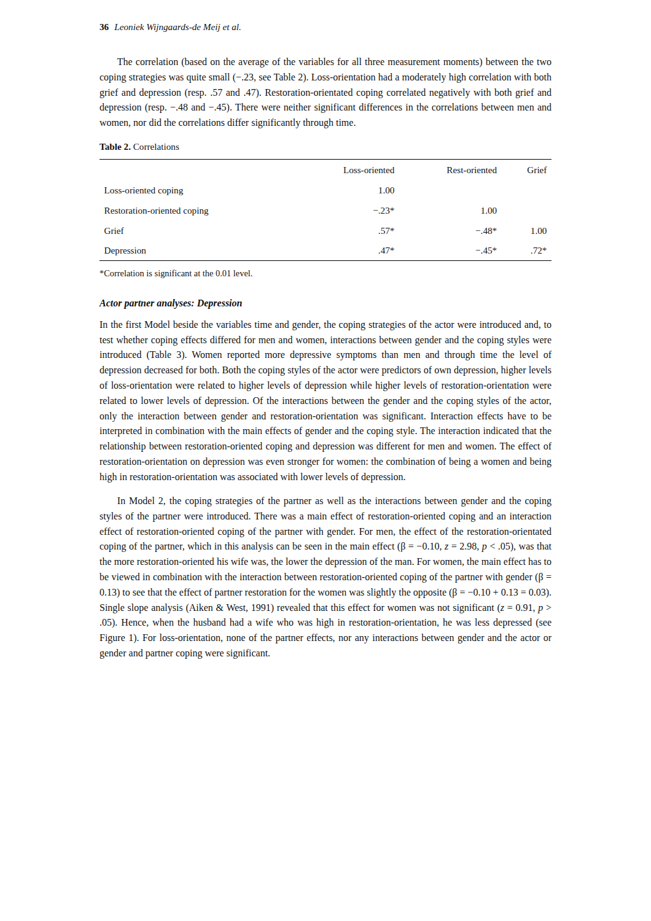36 Leoniek Wijngaards-de Meij et al.
The correlation (based on the average of the variables for all three measurement moments) between the two coping strategies was quite small (−.23, see Table 2). Loss-orientation had a moderately high correlation with both grief and depression (resp. .57 and .47). Restoration-orientated coping correlated negatively with both grief and depression (resp. −.48 and −.45). There were neither significant differences in the correlations between men and women, nor did the correlations differ significantly through time.
Table 2. Correlations
| | Loss-oriented | Rest-oriented | Grief |
| --- | --- | --- | --- |
| Loss-oriented coping | 1.00 | | |
| Restoration-oriented coping | −.23* | 1.00 | |
| Grief | .57* | −.48* | 1.00 |
| Depression | .47* | −.45* | .72* |
*Correlation is significant at the 0.01 level.
Actor partner analyses: Depression
In the first Model beside the variables time and gender, the coping strategies of the actor were introduced and, to test whether coping effects differed for men and women, interactions between gender and the coping styles were introduced (Table 3). Women reported more depressive symptoms than men and through time the level of depression decreased for both. Both the coping styles of the actor were predictors of own depression, higher levels of loss-orientation were related to higher levels of depression while higher levels of restoration-orientation were related to lower levels of depression. Of the interactions between the gender and the coping styles of the actor, only the interaction between gender and restoration-orientation was significant. Interaction effects have to be interpreted in combination with the main effects of gender and the coping style. The interaction indicated that the relationship between restoration-oriented coping and depression was different for men and women. The effect of restoration-orientation on depression was even stronger for women: the combination of being a women and being high in restoration-orientation was associated with lower levels of depression.
In Model 2, the coping strategies of the partner as well as the interactions between gender and the coping styles of the partner were introduced. There was a main effect of restoration-oriented coping and an interaction effect of restoration-oriented coping of the partner with gender. For men, the effect of the restoration-orientated coping of the partner, which in this analysis can be seen in the main effect (β = −0.10, z = 2.98, p < .05), was that the more restoration-oriented his wife was, the lower the depression of the man. For women, the main effect has to be viewed in combination with the interaction between restoration-oriented coping of the partner with gender (β = 0.13) to see that the effect of partner restoration for the women was slightly the opposite (β = −0.10 + 0.13 = 0.03). Single slope analysis (Aiken & West, 1991) revealed that this effect for women was not significant (z = 0.91, p > .05). Hence, when the husband had a wife who was high in restoration-orientation, he was less depressed (see Figure 1). For loss-orientation, none of the partner effects, nor any interactions between gender and the actor or gender and partner coping were significant.